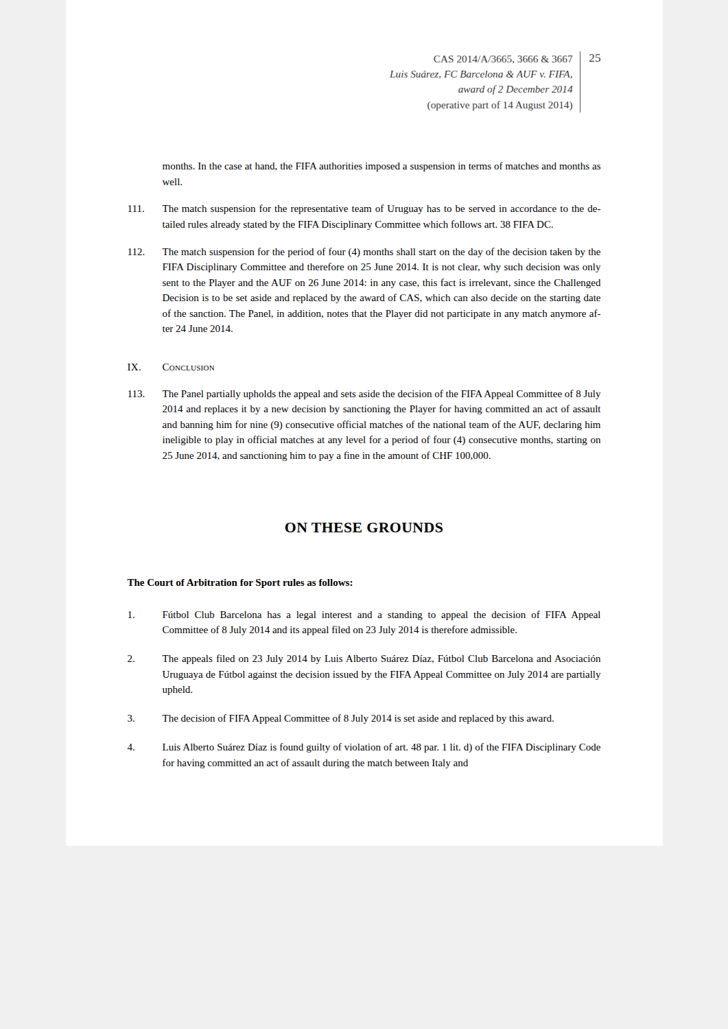CAS 2014/A/3665, 3666 & 3667
Luis Suárez, FC Barcelona & AUF v. FIFA,
award of 2 December 2014
(operative part of 14 August 2014)
25
months. In the case at hand, the FIFA authorities imposed a suspension in terms of matches and months as well.
111. The match suspension for the representative team of Uruguay has to be served in accordance to the detailed rules already stated by the FIFA Disciplinary Committee which follows art. 38 FIFA DC.
112. The match suspension for the period of four (4) months shall start on the day of the decision taken by the FIFA Disciplinary Committee and therefore on 25 June 2014. It is not clear, why such decision was only sent to the Player and the AUF on 26 June 2014: in any case, this fact is irrelevant, since the Challenged Decision is to be set aside and replaced by the award of CAS, which can also decide on the starting date of the sanction. The Panel, in addition, notes that the Player did not participate in any match anymore after 24 June 2014.
IX. Conclusion
113. The Panel partially upholds the appeal and sets aside the decision of the FIFA Appeal Committee of 8 July 2014 and replaces it by a new decision by sanctioning the Player for having committed an act of assault and banning him for nine (9) consecutive official matches of the national team of the AUF, declaring him ineligible to play in official matches at any level for a period of four (4) consecutive months, starting on 25 June 2014, and sanctioning him to pay a fine in the amount of CHF 100,000.
ON THESE GROUNDS
The Court of Arbitration for Sport rules as follows:
1. Fútbol Club Barcelona has a legal interest and a standing to appeal the decision of FIFA Appeal Committee of 8 July 2014 and its appeal filed on 23 July 2014 is therefore admissible.
2. The appeals filed on 23 July 2014 by Luis Alberto Suárez Díaz, Fútbol Club Barcelona and Asociación Uruguaya de Fútbol against the decision issued by the FIFA Appeal Committee on July 2014 are partially upheld.
3. The decision of FIFA Appeal Committee of 8 July 2014 is set aside and replaced by this award.
4. Luis Alberto Suárez Díaz is found guilty of violation of art. 48 par. 1 lit. d) of the FIFA Disciplinary Code for having committed an act of assault during the match between Italy and